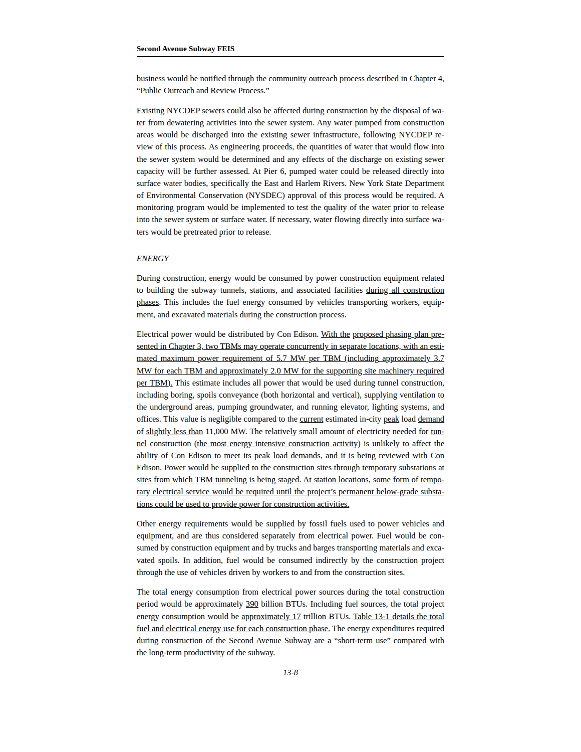Second Avenue Subway FEIS
business would be notified through the community outreach process described in Chapter 4, “Public Outreach and Review Process.”
Existing NYCDEP sewers could also be affected during construction by the disposal of water from dewatering activities into the sewer system. Any water pumped from construction areas would be discharged into the existing sewer infrastructure, following NYCDEP review of this process. As engineering proceeds, the quantities of water that would flow into the sewer system would be determined and any effects of the discharge on existing sewer capacity will be further assessed. At Pier 6, pumped water could be released directly into surface water bodies, specifically the East and Harlem Rivers. New York State Department of Environmental Conservation (NYSDEC) approval of this process would be required. A monitoring program would be implemented to test the quality of the water prior to release into the sewer system or surface water. If necessary, water flowing directly into surface waters would be pretreated prior to release.
ENERGY
During construction, energy would be consumed by power construction equipment related to building the subway tunnels, stations, and associated facilities during all construction phases. This includes the fuel energy consumed by vehicles transporting workers, equipment, and excavated materials during the construction process.
Electrical power would be distributed by Con Edison. With the proposed phasing plan presented in Chapter 3, two TBMs may operate concurrently in separate locations, with an estimated maximum power requirement of 5.7 MW per TBM (including approximately 3.7 MW for each TBM and approximately 2.0 MW for the supporting site machinery required per TBM). This estimate includes all power that would be used during tunnel construction, including boring, spoils conveyance (both horizontal and vertical), supplying ventilation to the underground areas, pumping groundwater, and running elevator, lighting systems, and offices. This value is negligible compared to the current estimated in-city peak load demand of slightly less than 11,000 MW. The relatively small amount of electricity needed for tunnel construction (the most energy intensive construction activity) is unlikely to affect the ability of Con Edison to meet its peak load demands, and it is being reviewed with Con Edison. Power would be supplied to the construction sites through temporary substations at sites from which TBM tunneling is being staged. At station locations, some form of temporary electrical service would be required until the project’s permanent below-grade substations could be used to provide power for construction activities.
Other energy requirements would be supplied by fossil fuels used to power vehicles and equipment, and are thus considered separately from electrical power. Fuel would be consumed by construction equipment and by trucks and barges transporting materials and excavated spoils. In addition, fuel would be consumed indirectly by the construction project through the use of vehicles driven by workers to and from the construction sites.
The total energy consumption from electrical power sources during the total construction period would be approximately 390 billion BTUs. Including fuel sources, the total project energy consumption would be approximately 17 trillion BTUs. Table 13-1 details the total fuel and electrical energy use for each construction phase. The energy expenditures required during construction of the Second Avenue Subway are a “short-term use” compared with the long-term productivity of the subway.
13-8